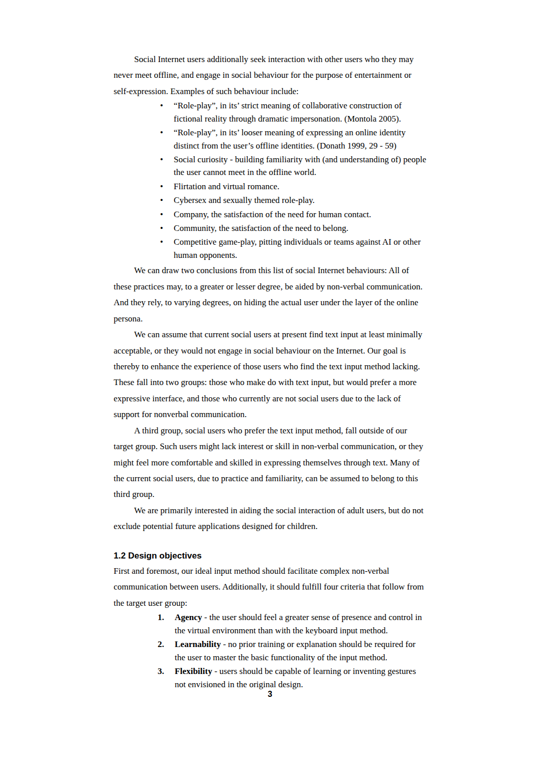Social Internet users additionally seek interaction with other users who they may never meet offline, and engage in social behaviour for the purpose of entertainment or self-expression. Examples of such behaviour include:
“Role-play”, in its’ strict meaning of collaborative construction of fictional reality through dramatic impersonation. (Montola 2005).
“Role-play”, in its’ looser meaning of expressing an online identity distinct from the user’s offline identities. (Donath 1999, 29 - 59)
Social curiosity - building familiarity with (and understanding of) people the user cannot meet in the offline world.
Flirtation and virtual romance.
Cybersex and sexually themed role-play.
Company, the satisfaction of the need for human contact.
Community, the satisfaction of the need to belong.
Competitive game-play, pitting individuals or teams against AI or other human opponents.
We can draw two conclusions from this list of social Internet behaviours: All of these practices may, to a greater or lesser degree, be aided by non-verbal communication. And they rely, to varying degrees, on hiding the actual user under the layer of the online persona.
We can assume that current social users at present find text input at least minimally acceptable, or they would not engage in social behaviour on the Internet. Our goal is thereby to enhance the experience of those users who find the text input method lacking. These fall into two groups: those who make do with text input, but would prefer a more expressive interface, and those who currently are not social users due to the lack of support for nonverbal communication.
A third group, social users who prefer the text input method, fall outside of our target group. Such users might lack interest or skill in non-verbal communication, or they might feel more comfortable and skilled in expressing themselves through text. Many of the current social users, due to practice and familiarity, can be assumed to belong to this third group.
We are primarily interested in aiding the social interaction of adult users, but do not exclude potential future applications designed for children.
1.2 Design objectives
First and foremost, our ideal input method should facilitate complex non-verbal communication between users. Additionally, it should fulfill four criteria that follow from the target user group:
Agency - the user should feel a greater sense of presence and control in the virtual environment than with the keyboard input method.
Learnability - no prior training or explanation should be required for the user to master the basic functionality of the input method.
Flexibility - users should be capable of learning or inventing gestures not envisioned in the original design.
3